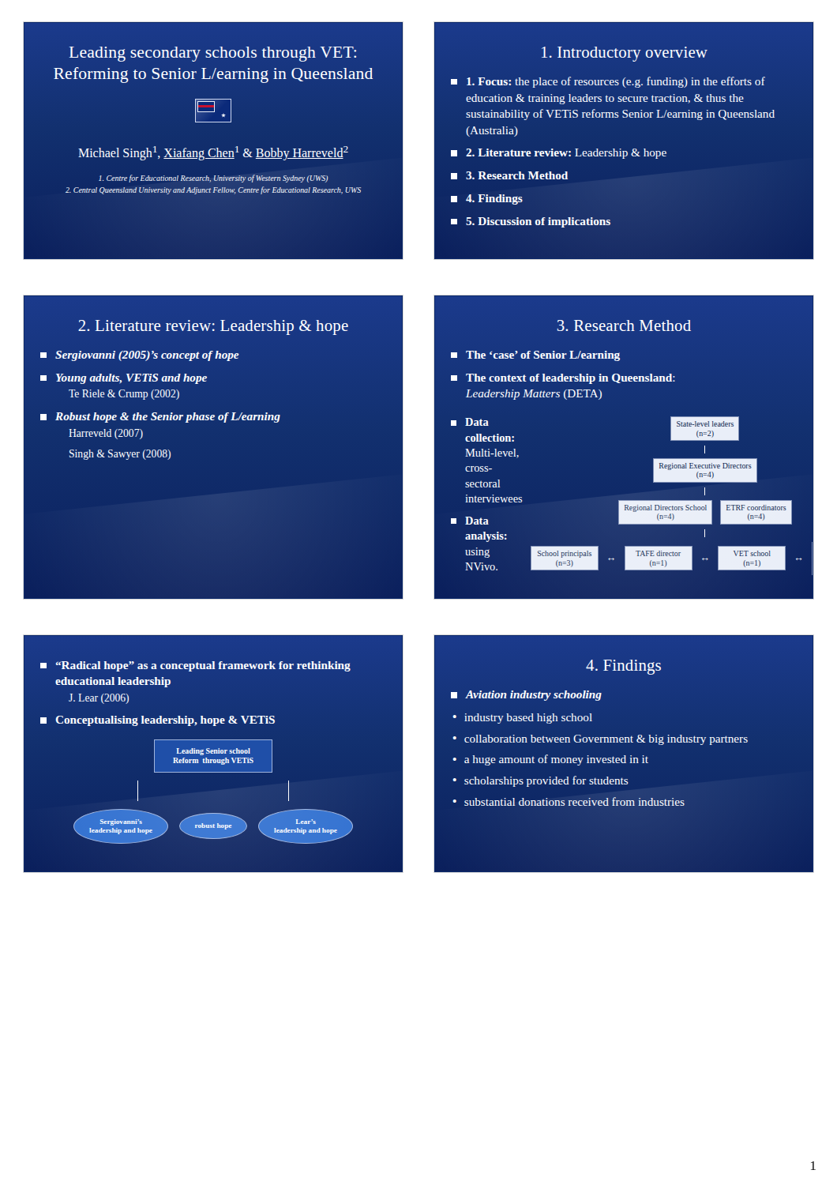Leading secondary schools through VET: Reforming to Senior L/earning in Queensland
Michael Singh1, Xiafang Chen1 & Bobby Harreveld2
1. Centre for Educational Research, University of Western Sydney (UWS)
2. Central Queensland University and Adjunct Fellow, Centre for Educational Research, UWS
1. Introductory overview
1. Focus: the place of resources (e.g. funding) in the efforts of education & training leaders to secure traction, & thus the sustainability of VETiS reforms Senior L/earning in Queensland (Australia)
2. Literature review: Leadership & hope
3. Research Method
4. Findings
5. Discussion of implications
2. Literature review: Leadership & hope
Sergiovanni (2005)’s concept of hope
Young adults, VETiS and hope Te Riele & Crump (2002)
Robust hope & the Senior phase of L/earning Harreveld (2007) Singh & Sawyer (2008)
3. Research Method
The ‘case’ of Senior L/earning
The context of leadership in Queensland:
Leadership Matters (DETA)
Data collection:
Multi-level, cross-sectoral interviewees
Data analysis:
using NVivo.
State-level leaders
(n=2)
Regional Executive Directors
(n=4)
Regional Directors School
(n=4)
ETRF coordinators
(n=4)
School principals
(n=3)
↔
TAFE director
(n=1)
↔
VET school
(n=1)
↔
Industry consultant
(n=1)
“Radical hope” as a conceptual framework for rethinking educational leadership J. Lear (2006)
Conceptualising leadership, hope & VETiS
Leading Senior school
Reform through VETiS
Sergiovanni’s
leadership and hope
robust hope
Lear’s
leadership and hope
4. Findings
Aviation industry schooling
industry based high school
collaboration between Government & big industry partners
a huge amount of money invested in it
scholarships provided for students
substantial donations received from industries
1